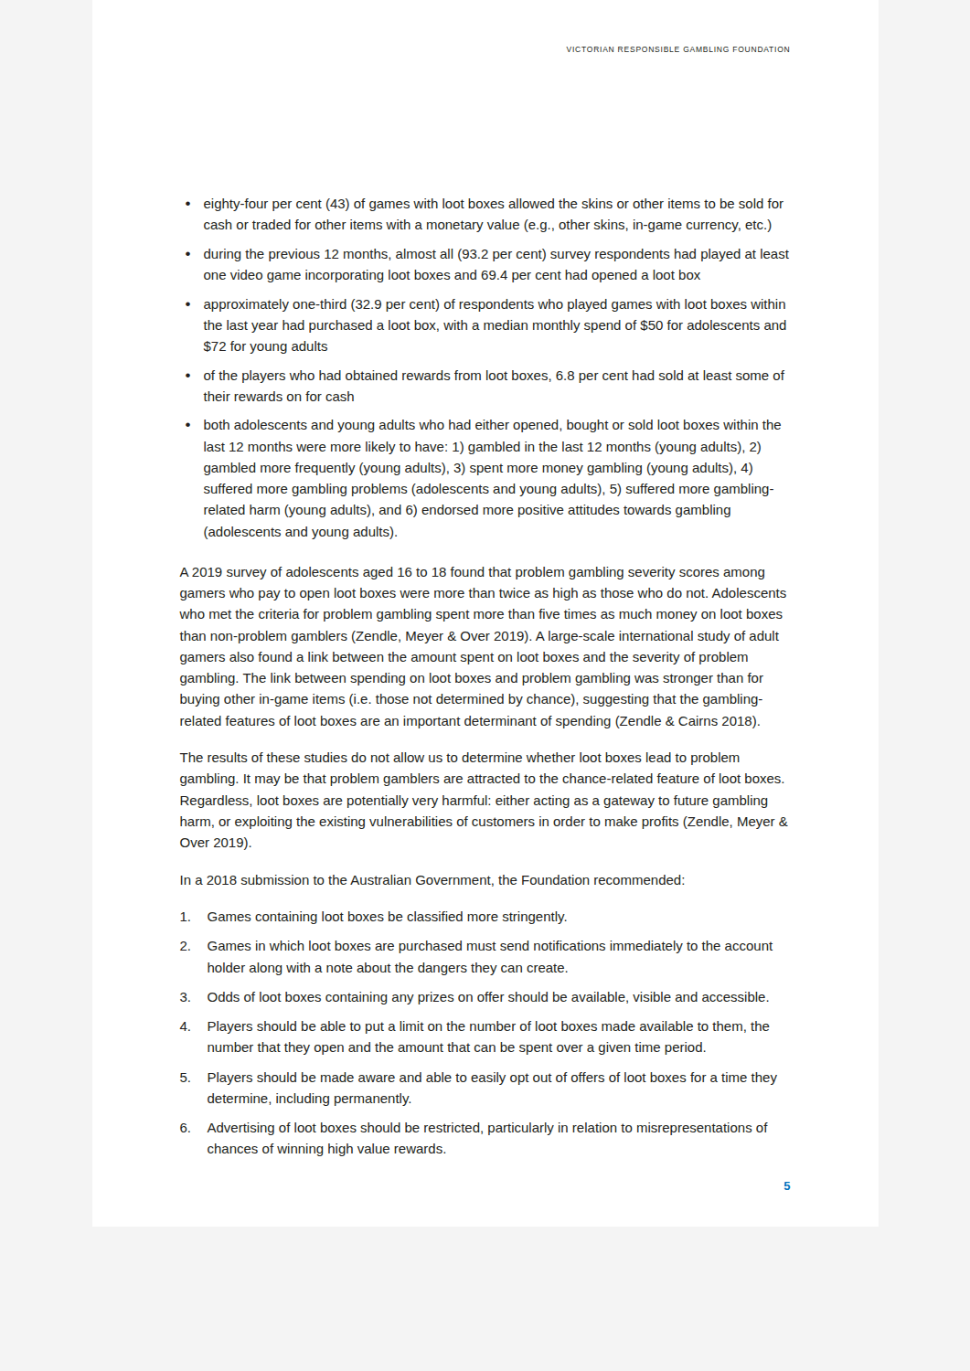Victorian Responsible Gambling Foundation
eighty-four per cent (43) of games with loot boxes allowed the skins or other items to be sold for cash or traded for other items with a monetary value (e.g., other skins, in-game currency, etc.)
during the previous 12 months, almost all (93.2 per cent) survey respondents had played at least one video game incorporating loot boxes and 69.4 per cent had opened a loot box
approximately one-third (32.9 per cent) of respondents who played games with loot boxes within the last year had purchased a loot box, with a median monthly spend of $50 for adolescents and $72 for young adults
of the players who had obtained rewards from loot boxes, 6.8 per cent had sold at least some of their rewards on for cash
both adolescents and young adults who had either opened, bought or sold loot boxes within the last 12 months were more likely to have: 1) gambled in the last 12 months (young adults), 2) gambled more frequently (young adults), 3) spent more money gambling (young adults), 4) suffered more gambling problems (adolescents and young adults), 5) suffered more gambling-related harm (young adults), and 6) endorsed more positive attitudes towards gambling (adolescents and young adults).
A 2019 survey of adolescents aged 16 to 18 found that problem gambling severity scores among gamers who pay to open loot boxes were more than twice as high as those who do not. Adolescents who met the criteria for problem gambling spent more than five times as much money on loot boxes than non-problem gamblers (Zendle, Meyer & Over 2019). A large-scale international study of adult gamers also found a link between the amount spent on loot boxes and the severity of problem gambling. The link between spending on loot boxes and problem gambling was stronger than for buying other in-game items (i.e. those not determined by chance), suggesting that the gambling-related features of loot boxes are an important determinant of spending (Zendle & Cairns 2018).
The results of these studies do not allow us to determine whether loot boxes lead to problem gambling. It may be that problem gamblers are attracted to the chance-related feature of loot boxes. Regardless, loot boxes are potentially very harmful: either acting as a gateway to future gambling harm, or exploiting the existing vulnerabilities of customers in order to make profits (Zendle, Meyer & Over 2019).
In a 2018 submission to the Australian Government, the Foundation recommended:
Games containing loot boxes be classified more stringently.
Games in which loot boxes are purchased must send notifications immediately to the account holder along with a note about the dangers they can create.
Odds of loot boxes containing any prizes on offer should be available, visible and accessible.
Players should be able to put a limit on the number of loot boxes made available to them, the number that they open and the amount that can be spent over a given time period.
Players should be made aware and able to easily opt out of offers of loot boxes for a time they determine, including permanently.
Advertising of loot boxes should be restricted, particularly in relation to misrepresentations of chances of winning high value rewards.
5